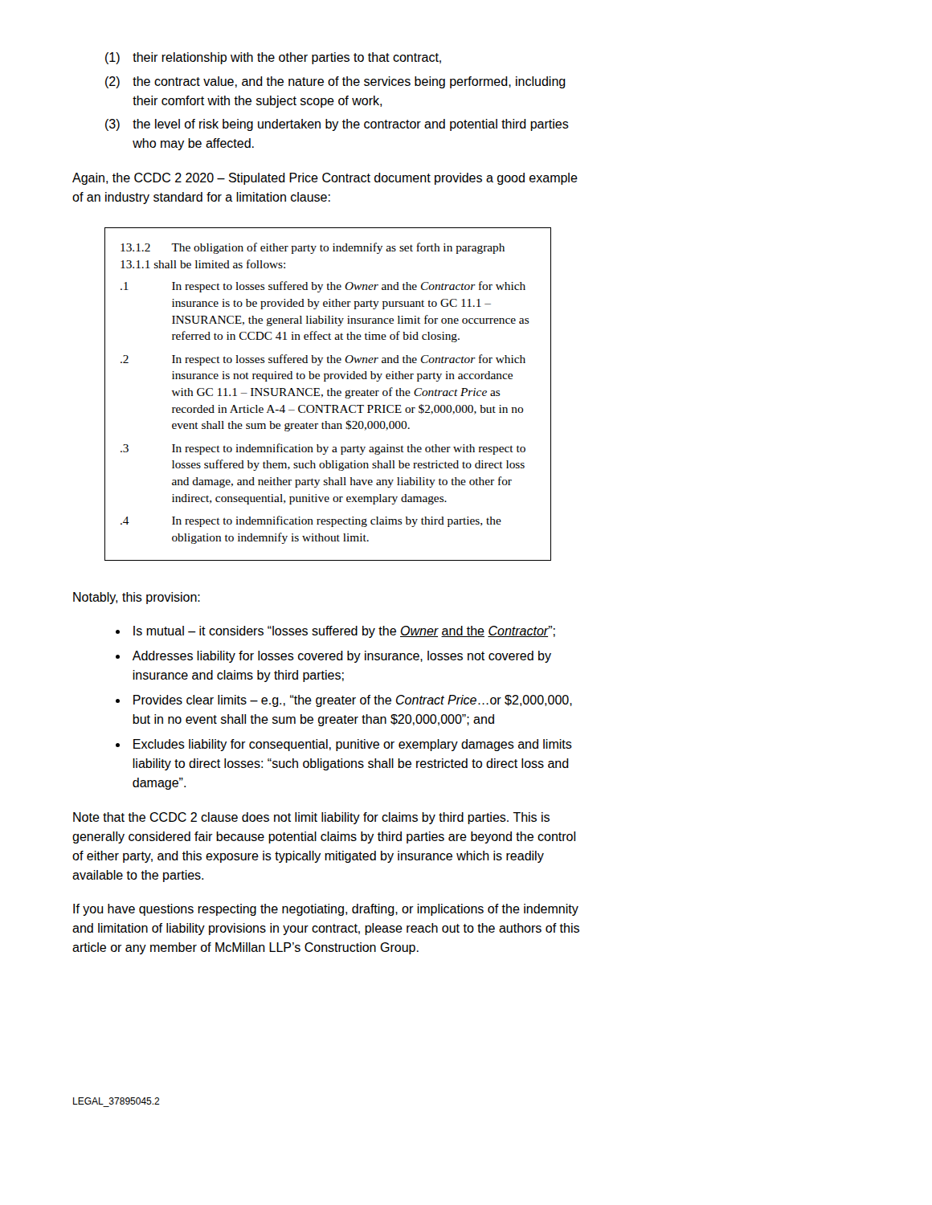(1) their relationship with the other parties to that contract,
(2) the contract value, and the nature of the services being performed, including their comfort with the subject scope of work,
(3) the level of risk being undertaken by the contractor and potential third parties who may be affected.
Again, the CCDC 2 2020 – Stipulated Price Contract document provides a good example of an industry standard for a limitation clause:
13.1.2 The obligation of either party to indemnify as set forth in paragraph 13.1.1 shall be limited as follows:
| .1 | In respect to losses suffered by the Owner and the Contractor for which insurance is to be provided by either party pursuant to GC 11.1 – INSURANCE, the general liability insurance limit for one occurrence as referred to in CCDC 41 in effect at the time of bid closing. |
| .2 | In respect to losses suffered by the Owner and the Contractor for which insurance is not required to be provided by either party in accordance with GC 11.1 – INSURANCE, the greater of the Contract Price as recorded in Article A-4 – CONTRACT PRICE or $2,000,000, but in no event shall the sum be greater than $20,000,000. |
| .3 | In respect to indemnification by a party against the other with respect to losses suffered by them, such obligation shall be restricted to direct loss and damage, and neither party shall have any liability to the other for indirect, consequential, punitive or exemplary damages. |
| .4 | In respect to indemnification respecting claims by third parties, the obligation to indemnify is without limit. |
Notably, this provision:
Is mutual – it considers “losses suffered by the Owner and the Contractor”;
Addresses liability for losses covered by insurance, losses not covered by insurance and claims by third parties;
Provides clear limits – e.g., “the greater of the Contract Price…or $2,000,000, but in no event shall the sum be greater than $20,000,000”; and
Excludes liability for consequential, punitive or exemplary damages and limits liability to direct losses: “such obligations shall be restricted to direct loss and damage”.
Note that the CCDC 2 clause does not limit liability for claims by third parties. This is generally considered fair because potential claims by third parties are beyond the control of either party, and this exposure is typically mitigated by insurance which is readily available to the parties.
If you have questions respecting the negotiating, drafting, or implications of the indemnity and limitation of liability provisions in your contract, please reach out to the authors of this article or any member of McMillan LLP’s Construction Group.
LEGAL_37895045.2